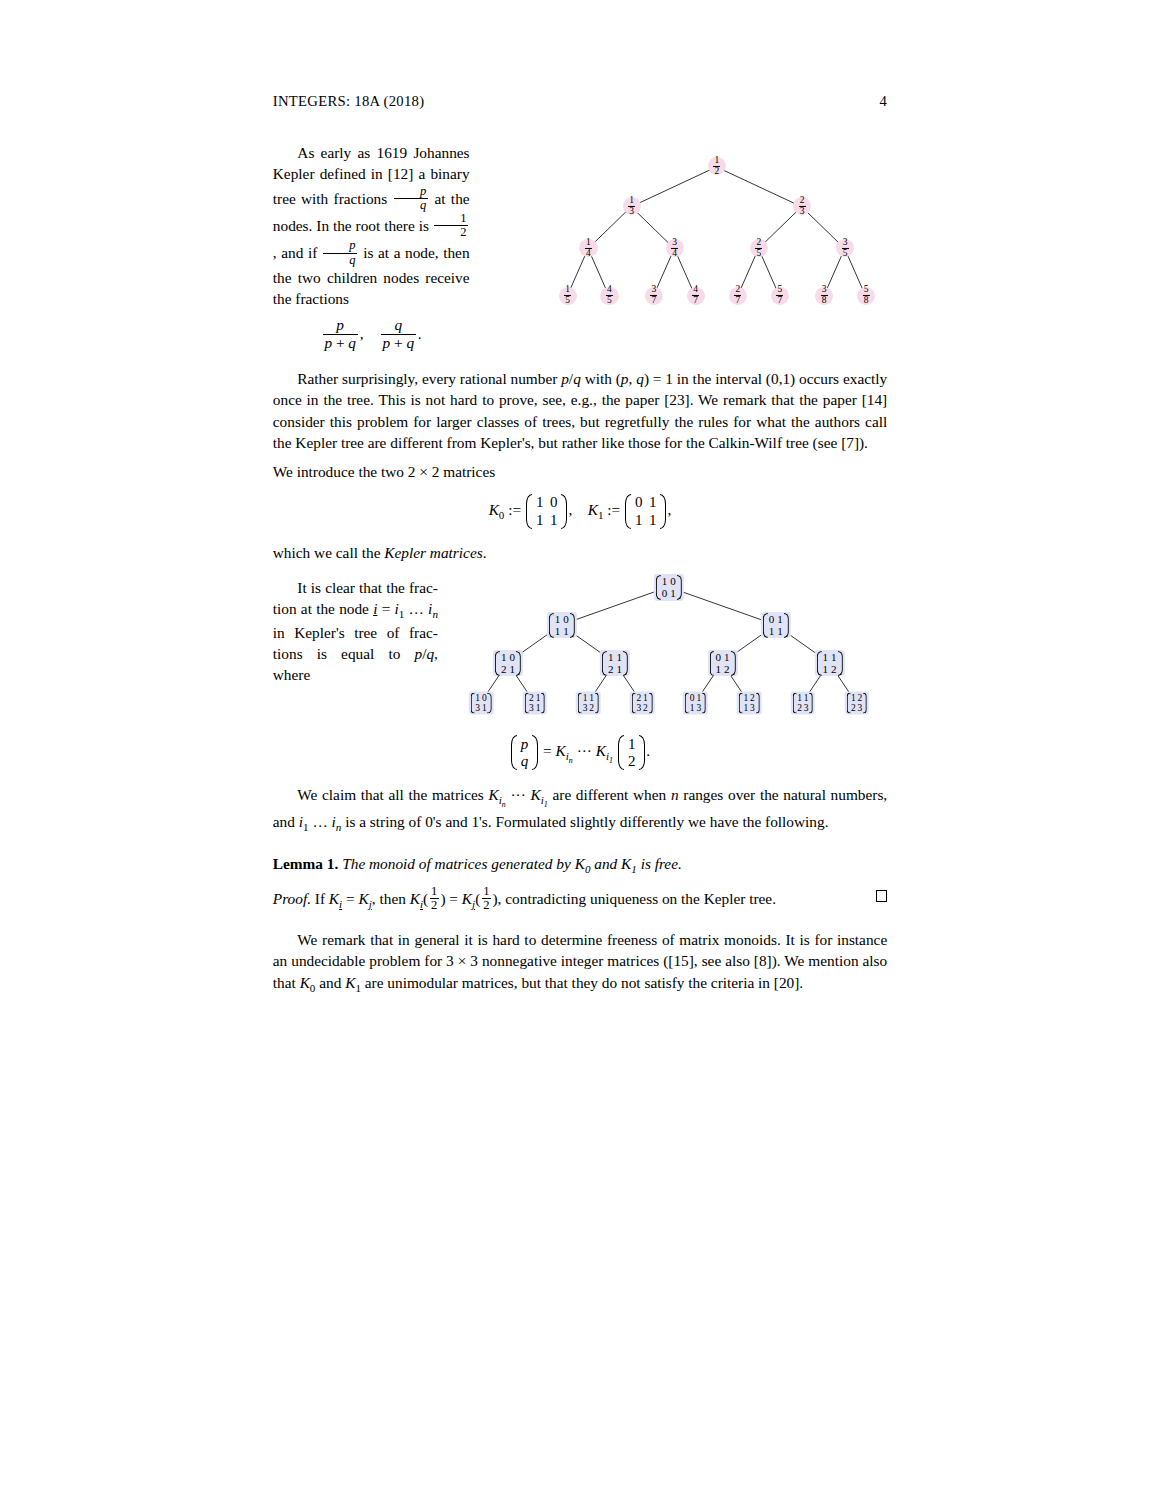INTEGERS: 18A (2018) 4
12
13
23
14
34
25
35
15
45
37
47
27
57
38
58
As early as 1619 Johannes Kepler defined in [12] a binary tree with fractions pq at the nodes. In the root there is 12, and if pq is at a node, then the two children nodes receive the fractions
pp + q, qp + q.
Rather surprisingly, every rational number p/q with (p, q) = 1 in the interval (0,1) occurs exactly once in the tree. This is not hard to prove, see, e.g., the paper [23]. We remark that the paper [14] consider this problem for larger classes of trees, but regretfully the rules for what the authors call the Kepler tree are different from Kepler's, but rather like those for the Calkin-Wilf tree (see [7]).
We introduce the two 2 × 2 matrices
K0 :=
| 1 | 0 |
| 1 | 1 |
, K1 :=
| 0 | 1 |
| 1 | 1 |
,
which we call the Kepler matrices.
It is clear that the fraction at the node i = i1 … in in Kepler's tree of fractions is equal to p/q, where
| 1 | 0 |
| 0 | 1 |
| 1 | 0 |
| 1 | 1 |
| 0 | 1 |
| 1 | 1 |
| 1 | 0 |
| 2 | 1 |
| 1 | 1 |
| 2 | 1 |
| 0 | 1 |
| 1 | 2 |
| 1 | 1 |
| 1 | 2 |
| 1 | 0 |
| 3 | 1 |
| 2 | 1 |
| 3 | 1 |
| 1 | 1 |
| 3 | 2 |
| 2 | 1 |
| 3 | 2 |
| 0 | 1 |
| 1 | 3 |
| 1 | 2 |
| 1 | 3 |
| 1 | 1 |
| 2 | 3 |
| 1 | 2 |
| 2 | 3 |
| p |
| q |
= Kin ··· Ki1
| 1 |
| 2 |
.
We claim that all the matrices Kin ··· Ki1 are different when n ranges over the natural numbers, and i1 … in is a string of 0's and 1's. Formulated slightly differently we have the following.
Lemma 1. The monoid of matrices generated by K0 and K1 is free.
Proof. If Ki = Kj, then Ki(12) = Kj(12), contradicting uniqueness on the Kepler tree.
We remark that in general it is hard to determine freeness of matrix monoids. It is for instance an undecidable problem for 3 × 3 nonnegative integer matrices ([15], see also [8]). We mention also that K0 and K1 are unimodular matrices, but that they do not satisfy the criteria in [20].